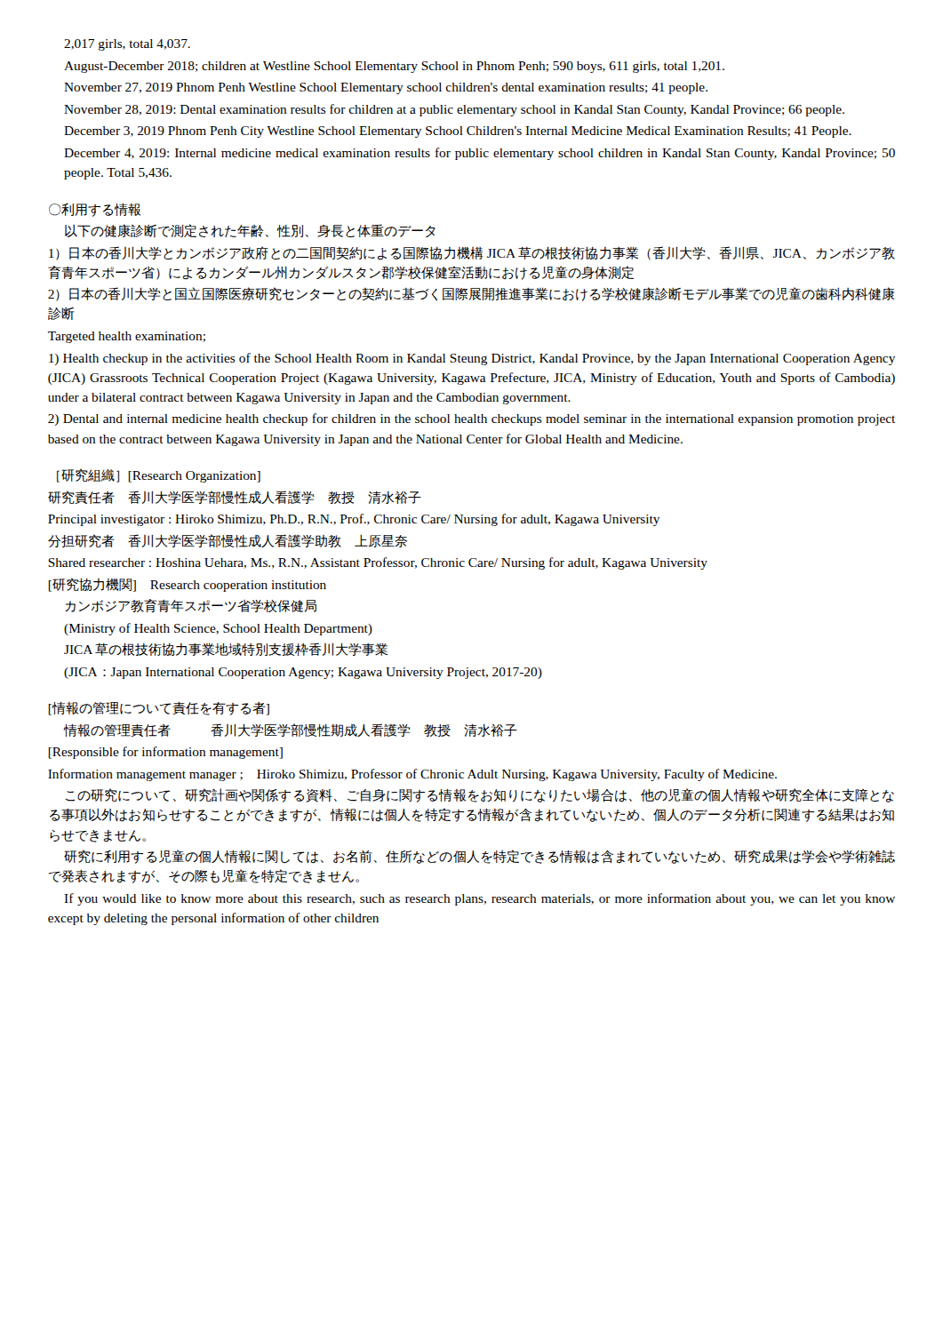2,017 girls, total 4,037.
August-December 2018; children at Westline School Elementary School in Phnom Penh; 590 boys, 611 girls, total 1,201.
November 27, 2019 Phnom Penh Westline School Elementary school children's dental examination results; 41 people.
November 28, 2019: Dental examination results for children at a public elementary school in Kandal Stan County, Kandal Province; 66 people.
December 3, 2019 Phnom Penh City Westline School Elementary School Children's Internal Medicine Medical Examination Results; 41 People.
December 4, 2019: Internal medicine medical examination results for public elementary school children in Kandal Stan County, Kandal Province; 50 people. Total 5,436.
〇利用する情報
以下の健康診断で測定された年齢、性別、身長と体重のデータ
1）日本の香川大学とカンボジア政府との二国間契約による国際協力機構 JICA 草の根技術協力事業（香川大学、香川県、JICA、カンボジア教育青年スポーツ省）によるカンダール州カンダルスタン郡学校保健室活動における児童の身体測定
2）日本の香川大学と国立国際医療研究センターとの契約に基づく国際展開推進事業における学校健康診断モデル事業での児童の歯科内科健康診断
Targeted health examination;
1) Health checkup in the activities of the School Health Room in Kandal Steung District, Kandal Province, by the Japan International Cooperation Agency (JICA) Grassroots Technical Cooperation Project (Kagawa University, Kagawa Prefecture, JICA, Ministry of Education, Youth and Sports of Cambodia) under a bilateral contract between Kagawa University in Japan and the Cambodian government.
2) Dental and internal medicine health checkup for children in the school health checkups model seminar in the international expansion promotion project based on the contract between Kagawa University in Japan and the National Center for Global Health and Medicine.
［研究組織］[Research Organization]
研究責任者　香川大学医学部慢性成人看護学　教授　清水裕子
Principal investigator : Hiroko Shimizu, Ph.D., R.N., Prof., Chronic Care/ Nursing for adult, Kagawa University
分担研究者　香川大学医学部慢性成人看護学助教　上原星奈
Shared researcher : Hoshina Uehara, Ms., R.N., Assistant Professor, Chronic Care/ Nursing for adult, Kagawa University
[研究協力機関]　Research cooperation institution
カンボジア教育青年スポーツ省学校保健局
(Ministry of Health Science, School Health Department)
JICA 草の根技術協力事業地域特別支援枠香川大学事業
(JICA：Japan International Cooperation Agency; Kagawa University Project, 2017-20)
[情報の管理について責任を有する者]
情報の管理責任者　　　香川大学医学部慢性期成人看護学　教授　清水裕子
[Responsible for information management]
Information management manager ;　Hiroko Shimizu, Professor of Chronic Adult Nursing, Kagawa University, Faculty of Medicine.
この研究について、研究計画や関係する資料、ご自身に関する情報をお知りになりたい場合は、他の児童の個人情報や研究全体に支障となる事項以外はお知らせすることができますが、情報には個人を特定する情報が含まれていないため、個人のデータ分析に関連する結果はお知らせできません。
研究に利用する児童の個人情報に関しては、お名前、住所などの個人を特定できる情報は含まれていないため、研究成果は学会や学術雑誌で発表されますが、その際も児童を特定できません。
If you would like to know more about this research, such as research plans, research materials, or more information about you, we can let you know except by deleting the personal information of other children